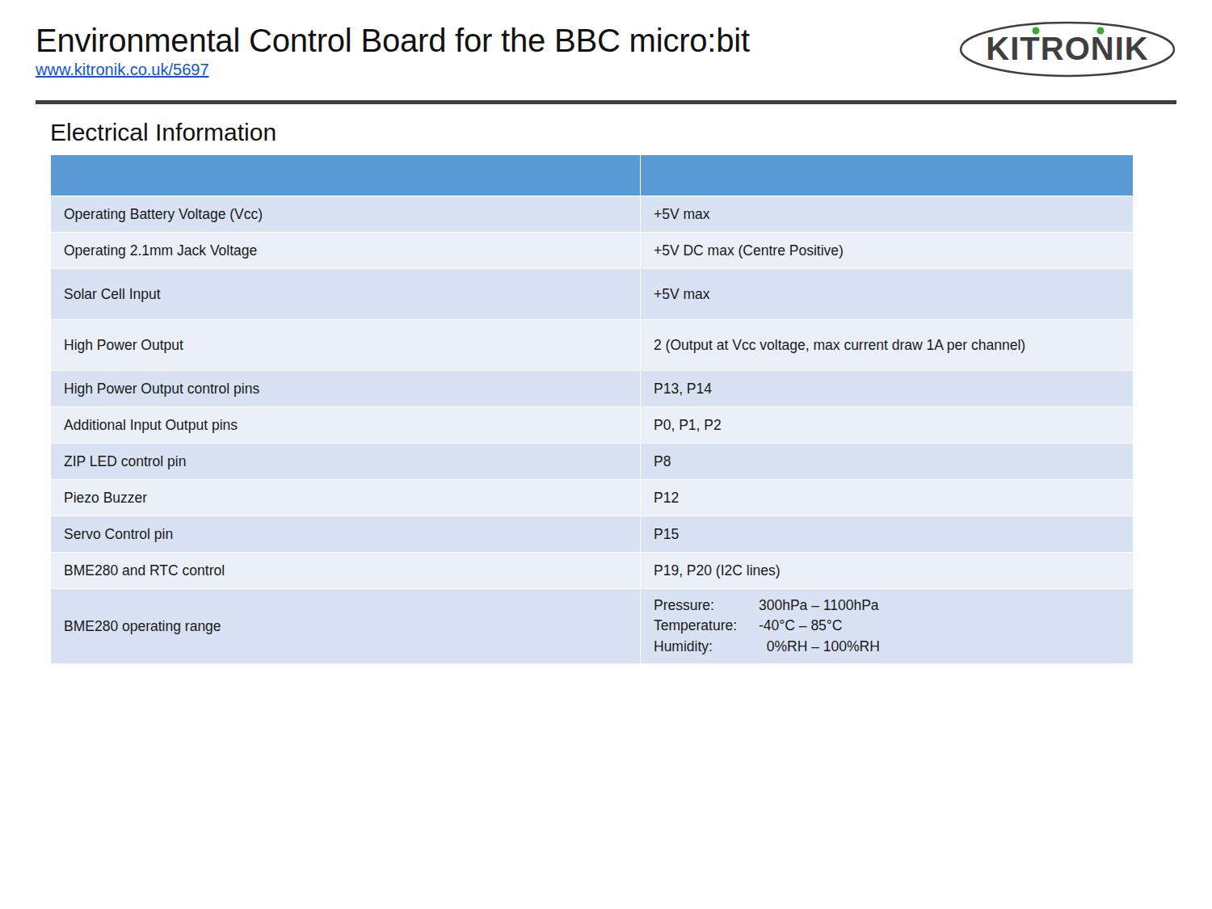Environmental Control Board for the BBC micro:bit
www.kitronik.co.uk/5697
KITRONIK
Electrical Information
| Operating Battery Voltage (Vcc) | +5V max |
| Operating 2.1mm Jack Voltage | +5V DC max (Centre Positive) |
| Solar Cell Input | +5V max |
| High Power Output | 2 (Output at Vcc voltage, max current draw 1A per channel) |
| High Power Output control pins | P13, P14 |
| Additional Input Output pins | P0, P1, P2 |
| ZIP LED control pin | P8 |
| Piezo Buzzer | P12 |
| Servo Control pin | P15 |
| BME280 and RTC control | P19, P20 (I2C lines) |
| BME280 operating range | Pressure: 300hPa – 1100hPa Temperature: -40°C – 85°C Humidity: 0%RH – 100%RH |